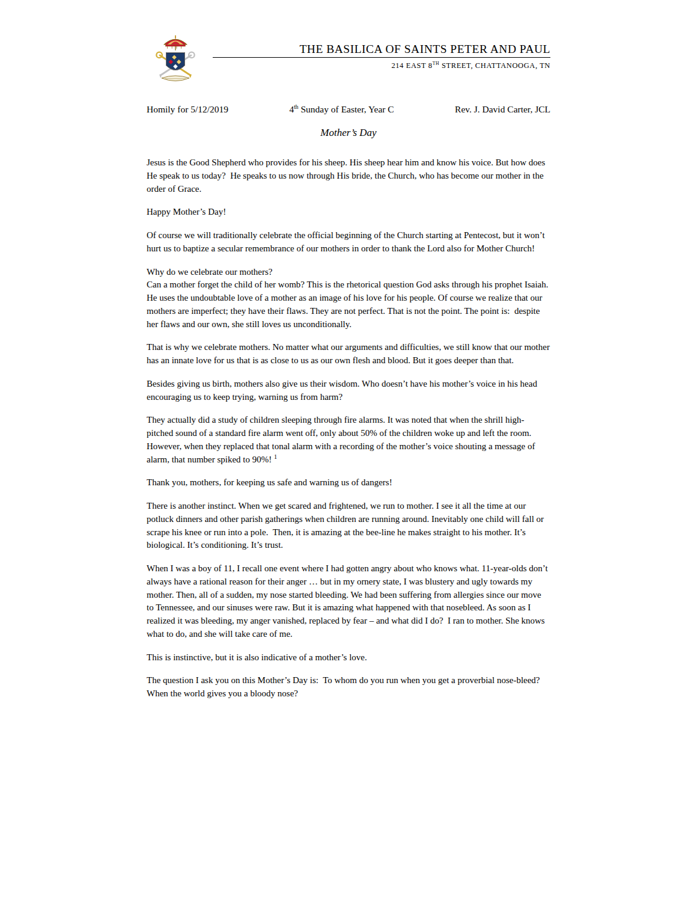The Basilica of Saints Peter and Paul
214 East 8th Street, Chattanooga, TN
Homily for 5/12/2019
4th Sunday of Easter, Year C
Rev. J. David Carter, JCL
Mother’s Day
Jesus is the Good Shepherd who provides for his sheep. His sheep hear him and know his voice. But how does He speak to us today? He speaks to us now through His bride, the Church, who has become our mother in the order of Grace.
Happy Mother’s Day!
Of course we will traditionally celebrate the official beginning of the Church starting at Pentecost, but it won’t hurt us to baptize a secular remembrance of our mothers in order to thank the Lord also for Mother Church!
Why do we celebrate our mothers?
Can a mother forget the child of her womb? This is the rhetorical question God asks through his prophet Isaiah. He uses the undoubtable love of a mother as an image of his love for his people. Of course we realize that our mothers are imperfect; they have their flaws. They are not perfect. That is not the point. The point is: despite her flaws and our own, she still loves us unconditionally.
That is why we celebrate mothers. No matter what our arguments and difficulties, we still know that our mother has an innate love for us that is as close to us as our own flesh and blood. But it goes deeper than that.
Besides giving us birth, mothers also give us their wisdom. Who doesn’t have his mother’s voice in his head encouraging us to keep trying, warning us from harm?
They actually did a study of children sleeping through fire alarms. It was noted that when the shrill high-pitched sound of a standard fire alarm went off, only about 50% of the children woke up and left the room. However, when they replaced that tonal alarm with a recording of the mother’s voice shouting a message of alarm, that number spiked to 90%! 1
Thank you, mothers, for keeping us safe and warning us of dangers!
There is another instinct. When we get scared and frightened, we run to mother. I see it all the time at our potluck dinners and other parish gatherings when children are running around. Inevitably one child will fall or scrape his knee or run into a pole. Then, it is amazing at the bee-line he makes straight to his mother. It’s biological. It’s conditioning. It’s trust.
When I was a boy of 11, I recall one event where I had gotten angry about who knows what. 11-year-olds don’t always have a rational reason for their anger … but in my ornery state, I was blustery and ugly towards my mother. Then, all of a sudden, my nose started bleeding. We had been suffering from allergies since our move to Tennessee, and our sinuses were raw. But it is amazing what happened with that nosebleed. As soon as I realized it was bleeding, my anger vanished, replaced by fear – and what did I do? I ran to mother. She knows what to do, and she will take care of me.
This is instinctive, but it is also indicative of a mother’s love.
The question I ask you on this Mother’s Day is: To whom do you run when you get a proverbial nose-bleed? When the world gives you a bloody nose?